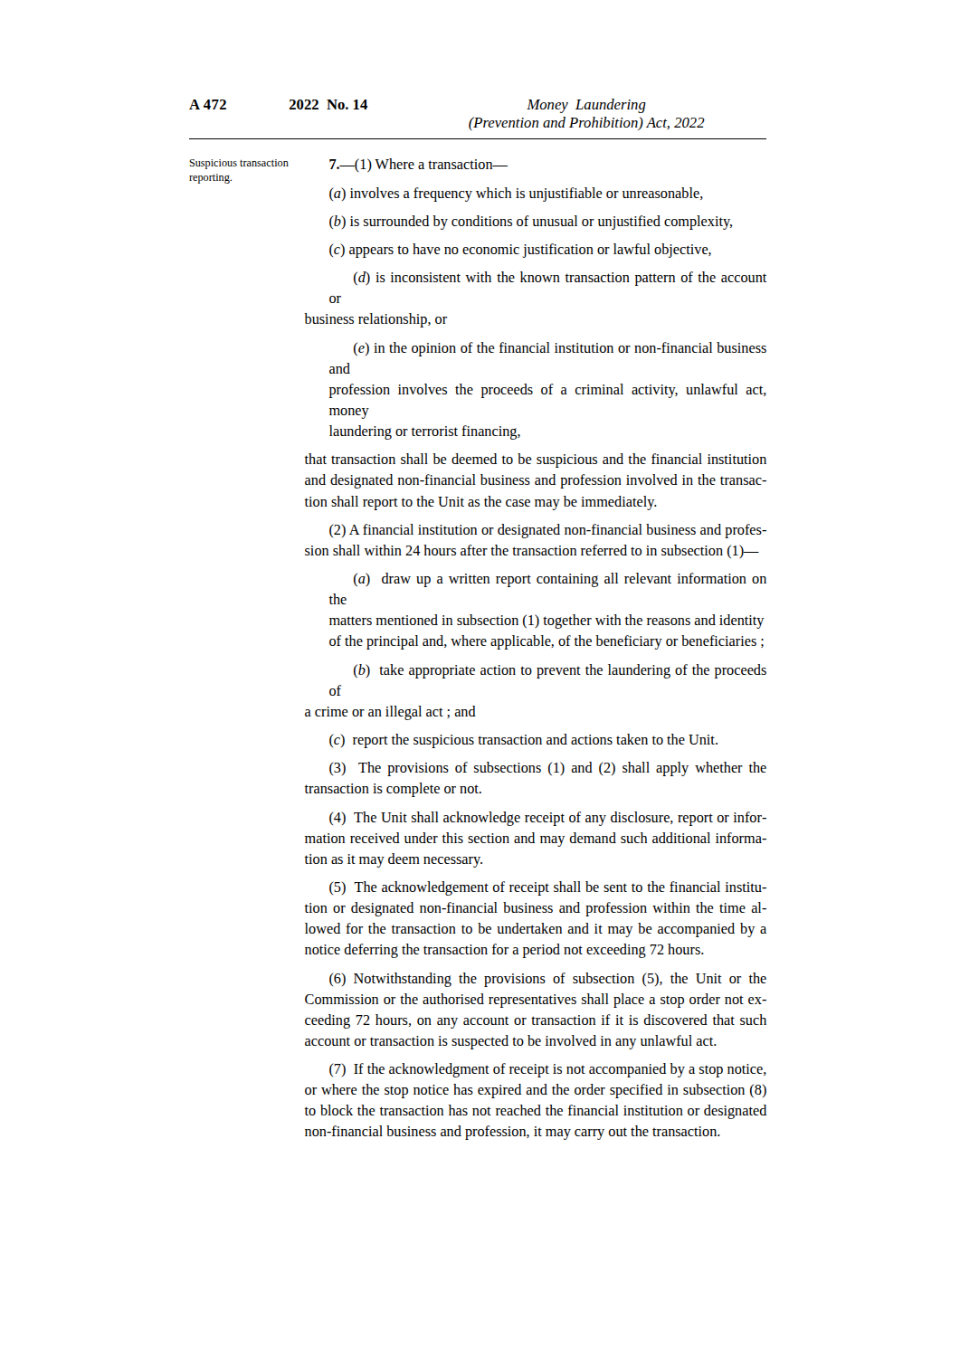A 472
2022 No. 14
Money Laundering (Prevention and Prohibition) Act, 2022
Suspicious transaction reporting.
7.—(1) Where a transaction—
(a) involves a frequency which is unjustifiable or unreasonable,
(b) is surrounded by conditions of unusual or unjustified complexity,
(c) appears to have no economic justification or lawful objective,
(d) is inconsistent with the known transaction pattern of the account or business relationship, or
(e) in the opinion of the financial institution or non-financial business and profession involves the proceeds of a criminal activity, unlawful act, money laundering or terrorist financing,
that transaction shall be deemed to be suspicious and the financial institution and designated non-financial business and profession involved in the transaction shall report to the Unit as the case may be immediately.
(2) A financial institution or designated non-financial business and profession shall within 24 hours after the transaction referred to in subsection (1)—
(a) draw up a written report containing all relevant information on the matters mentioned in subsection (1) together with the reasons and identity of the principal and, where applicable, of the beneficiary or beneficiaries ;
(b) take appropriate action to prevent the laundering of the proceeds of a crime or an illegal act ; and
(c) report the suspicious transaction and actions taken to the Unit.
(3) The provisions of subsections (1) and (2) shall apply whether the transaction is complete or not.
(4) The Unit shall acknowledge receipt of any disclosure, report or information received under this section and may demand such additional information as it may deem necessary.
(5) The acknowledgement of receipt shall be sent to the financial institution or designated non-financial business and profession within the time allowed for the transaction to be undertaken and it may be accompanied by a notice deferring the transaction for a period not exceeding 72 hours.
(6) Notwithstanding the provisions of subsection (5), the Unit or the Commission or the authorised representatives shall place a stop order not exceeding 72 hours, on any account or transaction if it is discovered that such account or transaction is suspected to be involved in any unlawful act.
(7) If the acknowledgment of receipt is not accompanied by a stop notice, or where the stop notice has expired and the order specified in subsection (8) to block the transaction has not reached the financial institution or designated non-financial business and profession, it may carry out the transaction.